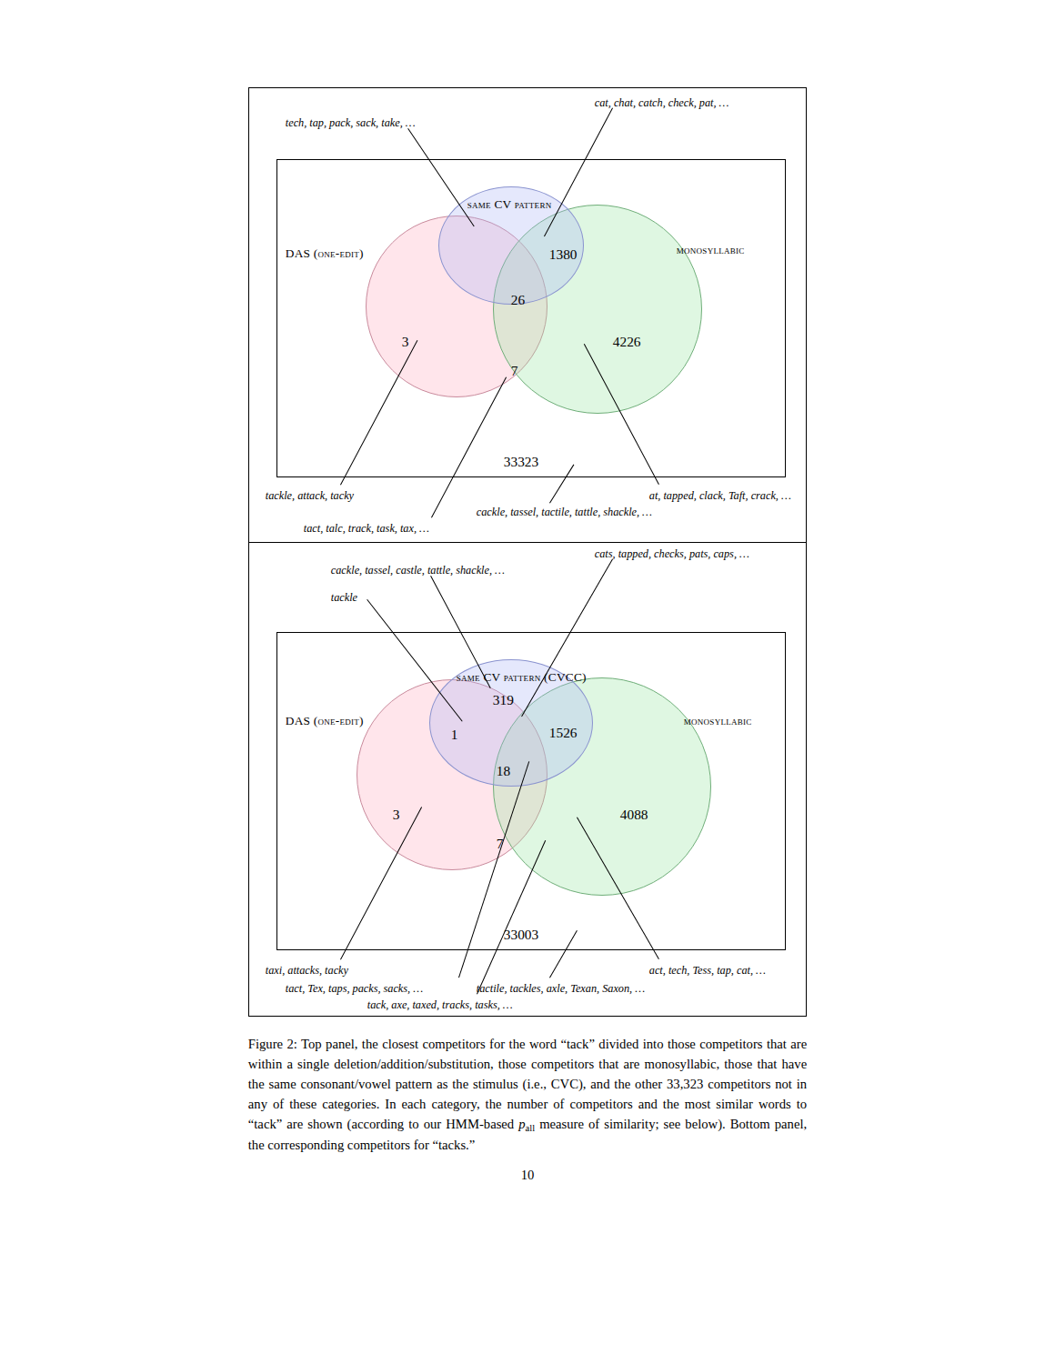same CV pattern
DAS (one-edit)
monosyllabic
1380
26
3
7
4226
33323
tech, tap, pack, sack, take, …
cat, chat, catch, check, pat, …
tackle, attack, tacky
cackle, tassel, tactile, tattle, shackle, …
tact, talc, track, task, tax, …
at, tapped, clack, Taft, crack, …
same CV pattern (CVCC)
DAS (one-edit)
monosyllabic
319
1
1526
18
3
7
4088
33003
cackle, tassel, castle, tattle, shackle, …
tackle
cats, tapped, checks, pats, caps, …
taxi, attacks, tacky
tact, Tex, taps, packs, sacks, …
tactile, tackles, axle, Texan, Saxon, …
tack, axe, taxed, tracks, tasks, …
act, tech, Tess, tap, cat, …
Figure 2: Top panel, the closest competitors for the word “tack” divided into those competitors that are within a single deletion/addition/substitution, those competitors that are monosyllabic, those that have the same consonant/vowel pattern as the stimulus (i.e., CVC), and the other 33,323 competitors not in any of these categories. In each category, the number of competitors and the most similar words to “tack” are shown (according to our HMM-based pall measure of similarity; see below). Bottom panel, the corresponding competitors for “tacks.”
10